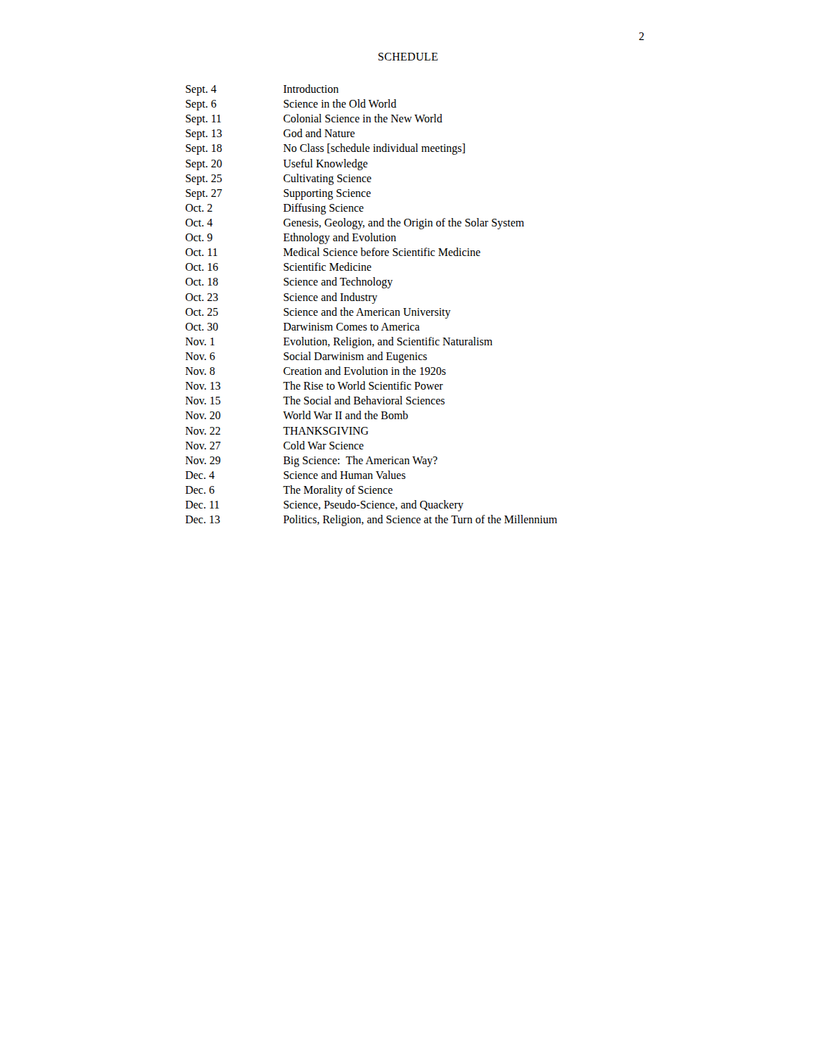2
SCHEDULE
| Sept. 4 | Introduction |
| Sept. 6 | Science in the Old World |
| Sept. 11 | Colonial Science in the New World |
| Sept. 13 | God and Nature |
| Sept. 18 | No Class [schedule individual meetings] |
| Sept. 20 | Useful Knowledge |
| Sept. 25 | Cultivating Science |
| Sept. 27 | Supporting Science |
| Oct. 2 | Diffusing Science |
| Oct. 4 | Genesis, Geology, and the Origin of the Solar System |
| Oct. 9 | Ethnology and Evolution |
| Oct. 11 | Medical Science before Scientific Medicine |
| Oct. 16 | Scientific Medicine |
| Oct. 18 | Science and Technology |
| Oct. 23 | Science and Industry |
| Oct. 25 | Science and the American University |
| Oct. 30 | Darwinism Comes to America |
| Nov. 1 | Evolution, Religion, and Scientific Naturalism |
| Nov. 6 | Social Darwinism and Eugenics |
| Nov. 8 | Creation and Evolution in the 1920s |
| Nov. 13 | The Rise to World Scientific Power |
| Nov. 15 | The Social and Behavioral Sciences |
| Nov. 20 | World War II and the Bomb |
| Nov. 22 | THANKSGIVING |
| Nov. 27 | Cold War Science |
| Nov. 29 | Big Science: The American Way? |
| Dec. 4 | Science and Human Values |
| Dec. 6 | The Morality of Science |
| Dec. 11 | Science, Pseudo-Science, and Quackery |
| Dec. 13 | Politics, Religion, and Science at the Turn of the Millennium |